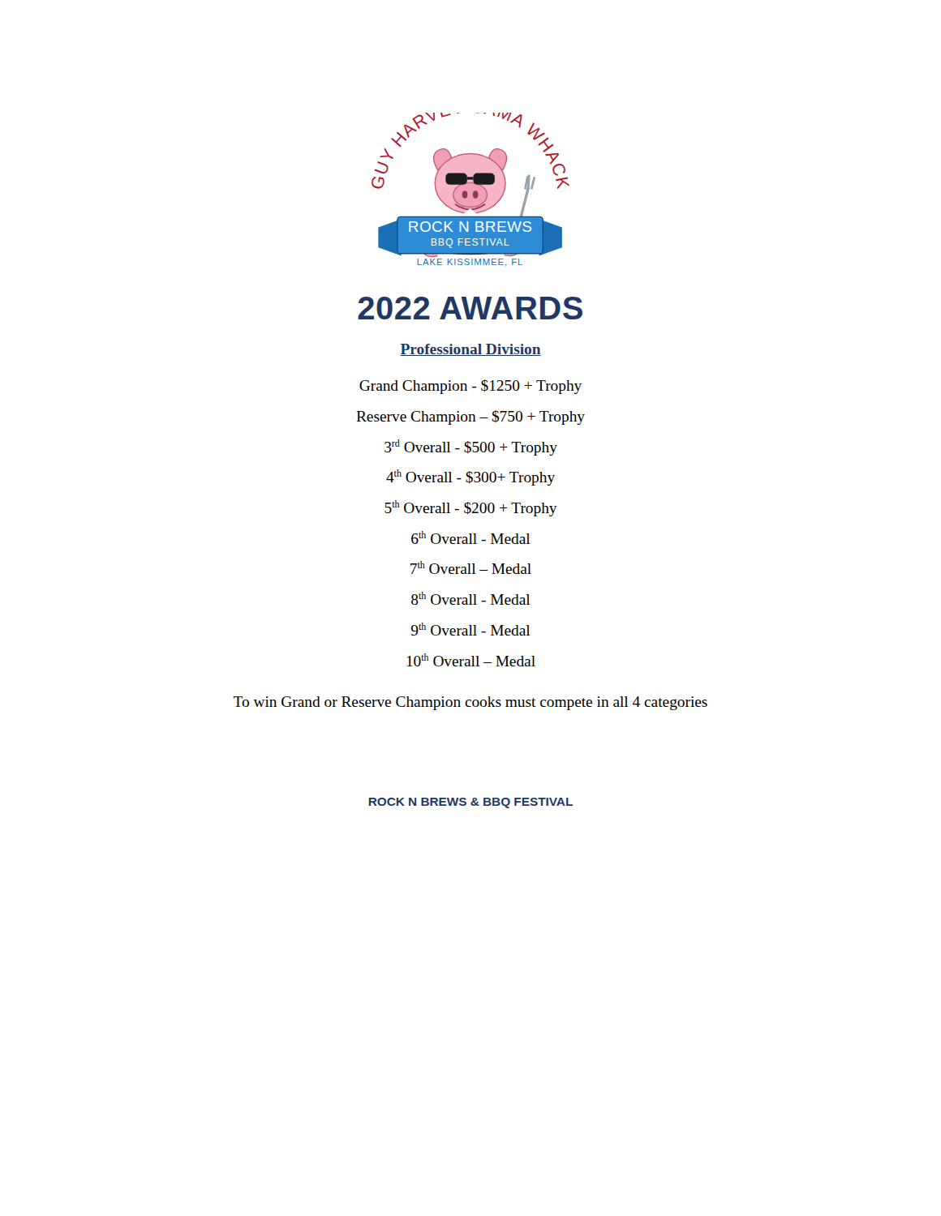GUY HARVEY CAMA WHACK ROCK N BREWS BBQ FESTIVAL LAKE KISSIMMEE, FL
2022 AWARDS
Professional Division
Grand Champion - $1250 + Trophy
Reserve Champion – $750 + Trophy
3rd Overall - $500 + Trophy
4th Overall - $300+ Trophy
5th Overall - $200 + Trophy
6th Overall - Medal
7th Overall – Medal
8th Overall - Medal
9th Overall - Medal
10th Overall – Medal
To win Grand or Reserve Champion cooks must compete in all 4 categories
ROCK N BREWS & BBQ FESTIVAL